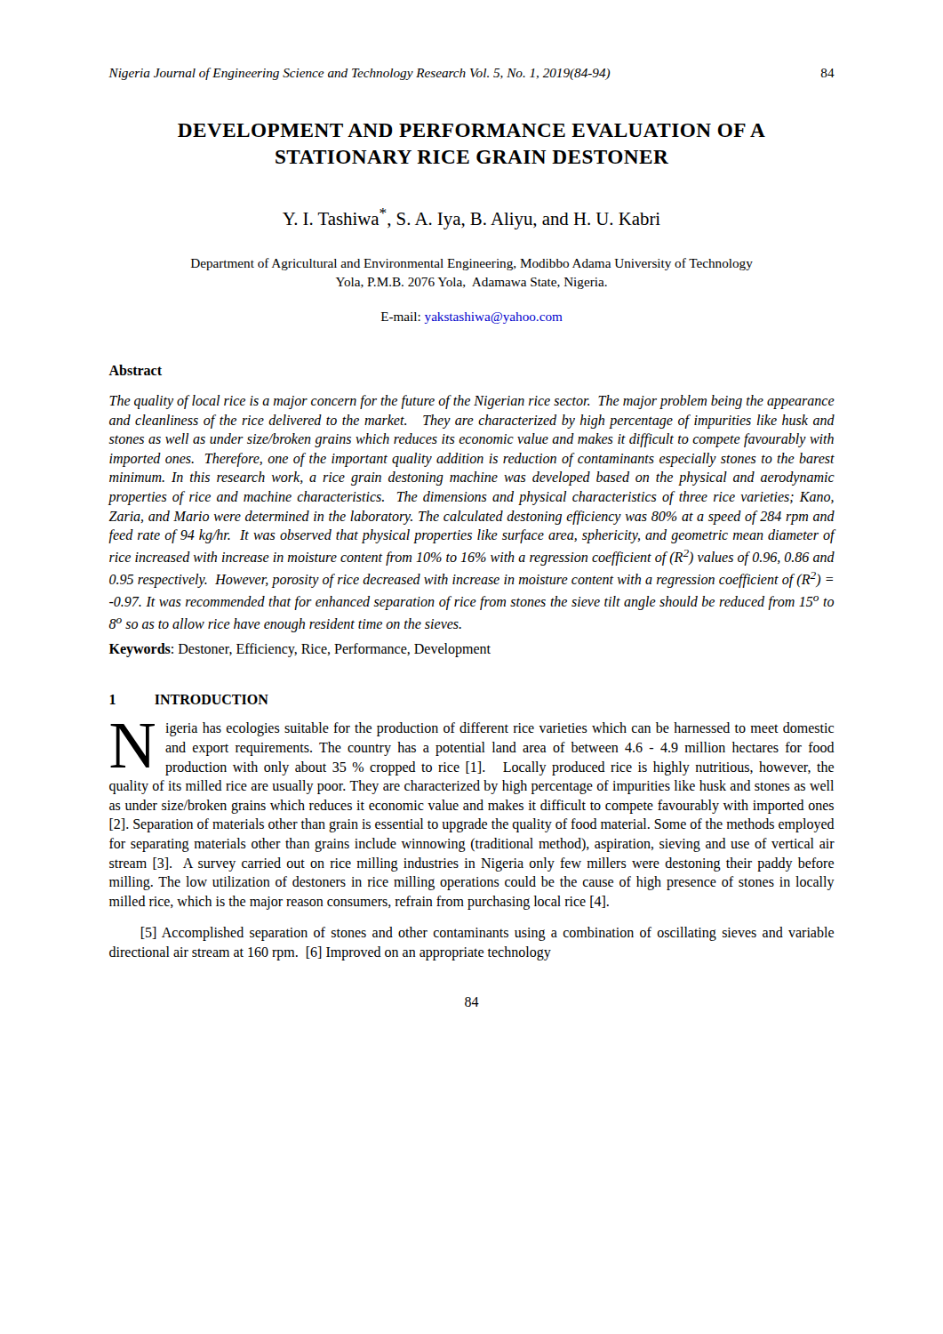Nigeria Journal of Engineering Science and Technology Research Vol. 5, No. 1, 2019(84-94) 84
DEVELOPMENT AND PERFORMANCE EVALUATION OF A
STATIONARY RICE GRAIN DESTONER
Y. I. Tashiwa*, S. A. Iya, B. Aliyu, and H. U. Kabri
Department of Agricultural and Environmental Engineering, Modibbo Adama University of Technology Yola, P.M.B. 2076 Yola, Adamawa State, Nigeria.
E-mail: yakstashiwa@yahoo.com
Abstract
The quality of local rice is a major concern for the future of the Nigerian rice sector. The major problem being the appearance and cleanliness of the rice delivered to the market. They are characterized by high percentage of impurities like husk and stones as well as under size/broken grains which reduces its economic value and makes it difficult to compete favourably with imported ones. Therefore, one of the important quality addition is reduction of contaminants especially stones to the barest minimum. In this research work, a rice grain destoning machine was developed based on the physical and aerodynamic properties of rice and machine characteristics. The dimensions and physical characteristics of three rice varieties; Kano, Zaria, and Mario were determined in the laboratory. The calculated destoning efficiency was 80% at a speed of 284 rpm and feed rate of 94 kg/hr. It was observed that physical properties like surface area, sphericity, and geometric mean diameter of rice increased with increase in moisture content from 10% to 16% with a regression coefficient of (R2) values of 0.96, 0.86 and 0.95 respectively. However, porosity of rice decreased with increase in moisture content with a regression coefficient of (R2) = -0.97. It was recommended that for enhanced separation of rice from stones the sieve tilt angle should be reduced from 15o to 8o so as to allow rice have enough resident time on the sieves.
Keywords: Destoner, Efficiency, Rice, Performance, Development
1 INTRODUCTION
Nigeria has ecologies suitable for the production of different rice varieties which can be harnessed to meet domestic and export requirements. The country has a potential land area of between 4.6 - 4.9 million hectares for food production with only about 35 % cropped to rice [1]. Locally produced rice is highly nutritious, however, the quality of its milled rice are usually poor. They are characterized by high percentage of impurities like husk and stones as well as under size/broken grains which reduces it economic value and makes it difficult to compete favourably with imported ones [2]. Separation of materials other than grain is essential to upgrade the quality of food material. Some of the methods employed for separating materials other than grains include winnowing (traditional method), aspiration, sieving and use of vertical air stream [3]. A survey carried out on rice milling industries in Nigeria only few millers were destoning their paddy before milling. The low utilization of destoners in rice milling operations could be the cause of high presence of stones in locally milled rice, which is the major reason consumers, refrain from purchasing local rice [4].
[5] Accomplished separation of stones and other contaminants using a combination of oscillating sieves and variable directional air stream at 160 rpm. [6] Improved on an appropriate technology
84